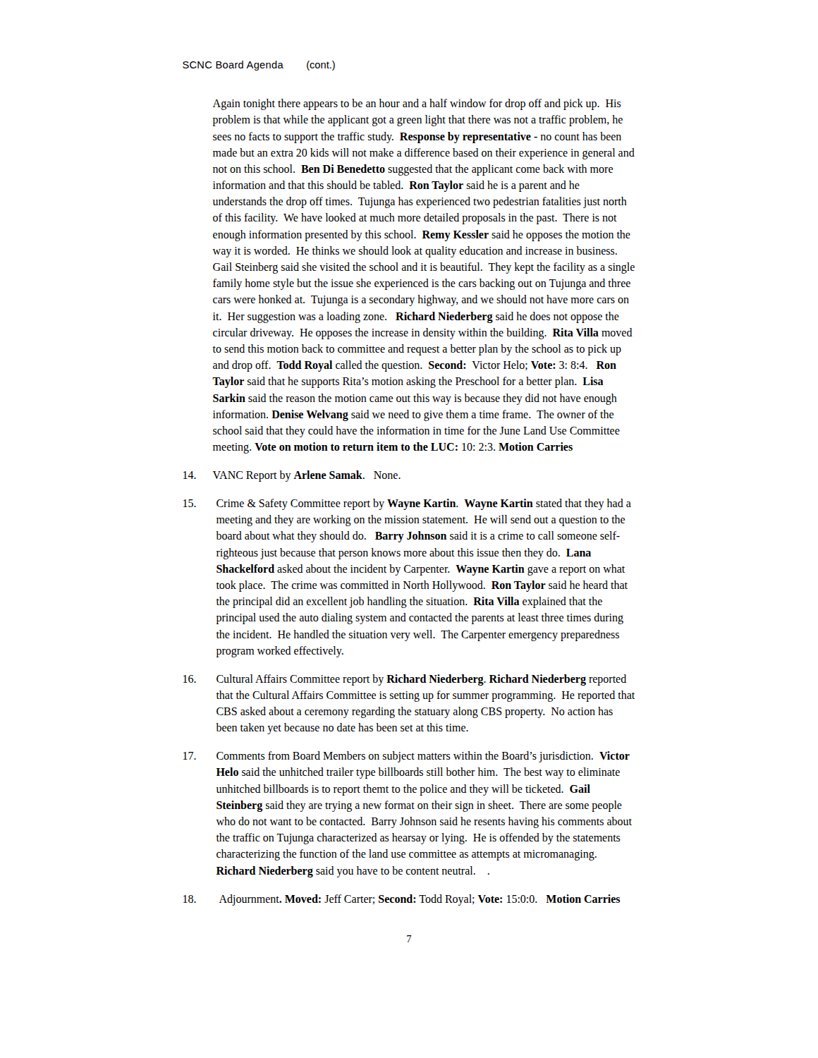SCNC Board Agenda(cont.)
Again tonight there appears to be an hour and a half window for drop off and pick up. His problem is that while the applicant got a green light that there was not a traffic problem, he sees no facts to support the traffic study. Response by representative - no count has been made but an extra 20 kids will not make a difference based on their experience in general and not on this school. Ben Di Benedetto suggested that the applicant come back with more information and that this should be tabled. Ron Taylor said he is a parent and he understands the drop off times. Tujunga has experienced two pedestrian fatalities just north of this facility. We have looked at much more detailed proposals in the past. There is not enough information presented by this school. Remy Kessler said he opposes the motion the way it is worded. He thinks we should look at quality education and increase in business. Gail Steinberg said she visited the school and it is beautiful. They kept the facility as a single family home style but the issue she experienced is the cars backing out on Tujunga and three cars were honked at. Tujunga is a secondary highway, and we should not have more cars on it. Her suggestion was a loading zone. Richard Niederberg said he does not oppose the circular driveway. He opposes the increase in density within the building. Rita Villa moved to send this motion back to committee and request a better plan by the school as to pick up and drop off. Todd Royal called the question. Second: Victor Helo; Vote: 3: 8:4. Ron Taylor said that he supports Rita’s motion asking the Preschool for a better plan. Lisa Sarkin said the reason the motion came out this way is because they did not have enough information. Denise Welvang said we need to give them a time frame. The owner of the school said that they could have the information in time for the June Land Use Committee meeting. Vote on motion to return item to the LUC: 10: 2:3. Motion Carries
14. VANC Report by Arlene Samak. None.
15. Crime & Safety Committee report by Wayne Kartin. Wayne Kartin stated that they had a meeting and they are working on the mission statement. He will send out a question to the board about what they should do. Barry Johnson said it is a crime to call someone self-righteous just because that person knows more about this issue then they do. Lana Shackelford asked about the incident by Carpenter. Wayne Kartin gave a report on what took place. The crime was committed in North Hollywood. Ron Taylor said he heard that the principal did an excellent job handling the situation. Rita Villa explained that the principal used the auto dialing system and contacted the parents at least three times during the incident. He handled the situation very well. The Carpenter emergency preparedness program worked effectively.
16. Cultural Affairs Committee report by Richard Niederberg. Richard Niederberg reported that the Cultural Affairs Committee is setting up for summer programming. He reported that CBS asked about a ceremony regarding the statuary along CBS property. No action has been taken yet because no date has been set at this time.
17. Comments from Board Members on subject matters within the Board’s jurisdiction. Victor Helo said the unhitched trailer type billboards still bother him. The best way to eliminate unhitched billboards is to report themt to the police and they will be ticketed. Gail Steinberg said they are trying a new format on their sign in sheet. There are some people who do not want to be contacted. Barry Johnson said he resents having his comments about the traffic on Tujunga characterized as hearsay or lying. He is offended by the statements characterizing the function of the land use committee as attempts at micromanaging. Richard Niederberg said you have to be content neutral. .
18. Adjournment. Moved: Jeff Carter; Second: Todd Royal; Vote: 15:0:0. Motion Carries
7